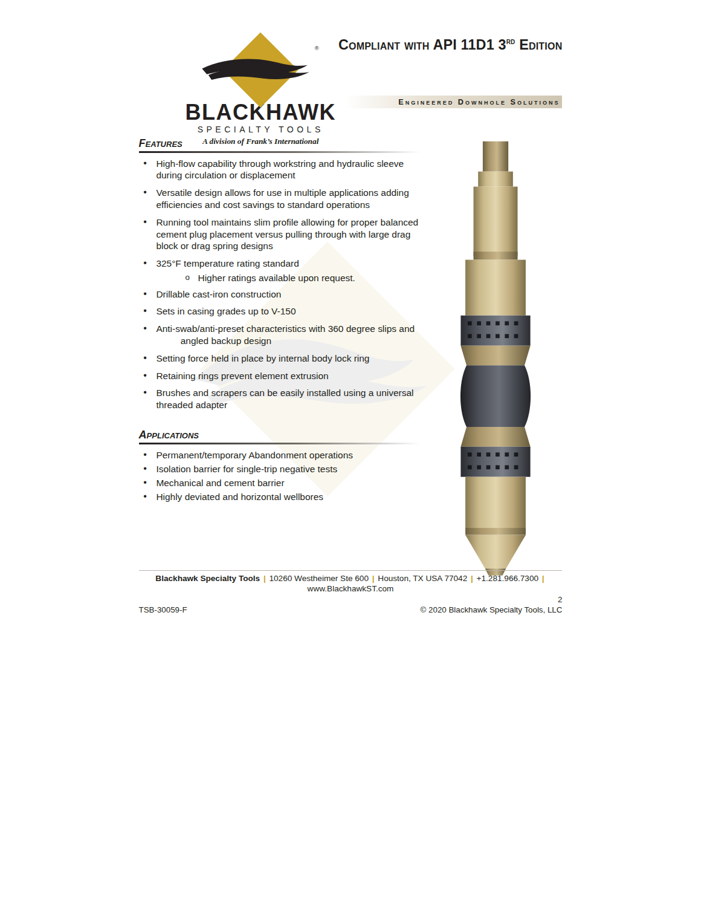Compliant with API 11D1 3rd Edition
®
BLACKHAWK
SPECIALTY TOOLS
A division of Frank’s International
Engineered Downhole Solutions
Features
High-flow capability through workstring and hydraulic sleeve during circulation or displacement
Versatile design allows for use in multiple applications adding efficiencies and cost savings to standard operations
Running tool maintains slim profile allowing for proper balanced cement plug placement versus pulling through with large drag block or drag spring designs
325°F temperature rating standard
Higher ratings available upon request.
Drillable cast-iron construction
Sets in casing grades up to V-150
Anti-swab/anti-preset characteristics with 360 degree slips and angled backup design
Setting force held in place by internal body lock ring
Retaining rings prevent element extrusion
Brushes and scrapers can be easily installed using a universal threaded adapter
Applications
Permanent/temporary Abandonment operations
Isolation barrier for single-trip negative tests
Mechanical and cement barrier
Highly deviated and horizontal wellbores
Blackhawk Specialty Tools | 10260 Westheimer Ste 600 | Houston, TX USA 77042 | +1.281.966.7300 | www.BlackhawkST.com
2
TSB-30059-F © 2020 Blackhawk Specialty Tools, LLC